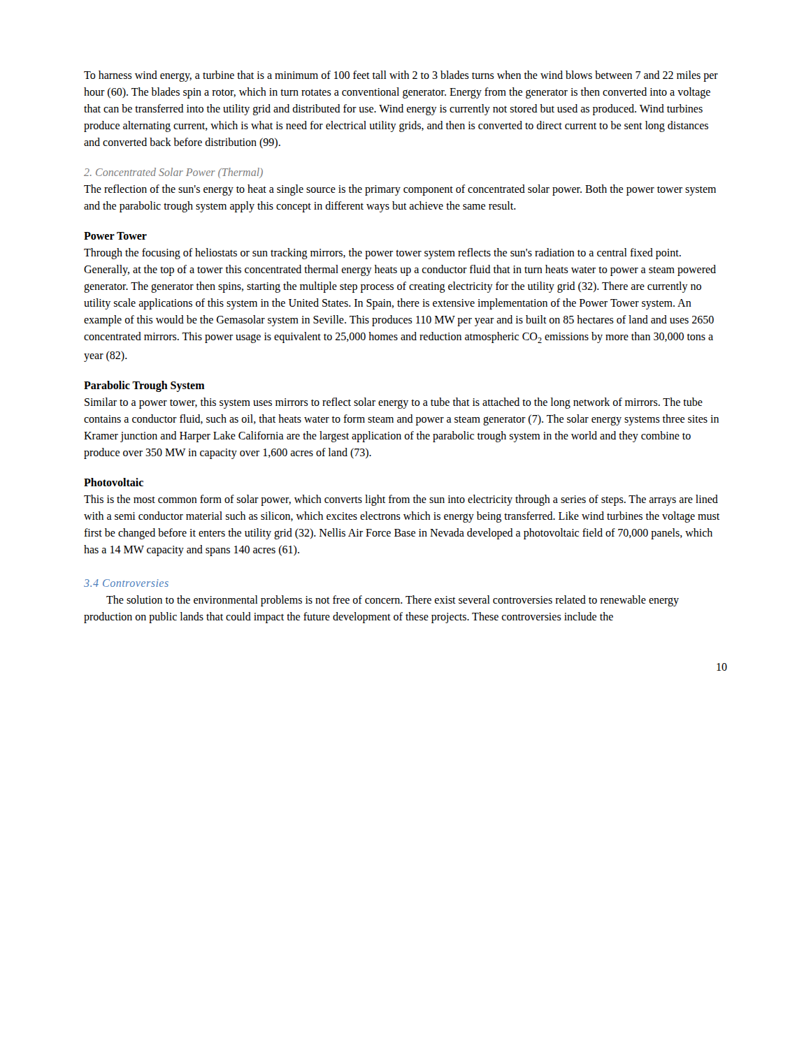To harness wind energy, a turbine that is a minimum of 100 feet tall with 2 to 3 blades turns when the wind blows between 7 and 22 miles per hour (60). The blades spin a rotor, which in turn rotates a conventional generator. Energy from the generator is then converted into a voltage that can be transferred into the utility grid and distributed for use. Wind energy is currently not stored but used as produced. Wind turbines produce alternating current, which is what is need for electrical utility grids, and then is converted to direct current to be sent long distances and converted back before distribution (99).
2. Concentrated Solar Power (Thermal)
The reflection of the sun's energy to heat a single source is the primary component of concentrated solar power. Both the power tower system and the parabolic trough system apply this concept in different ways but achieve the same result.
Power Tower
Through the focusing of heliostats or sun tracking mirrors, the power tower system reflects the sun's radiation to a central fixed point. Generally, at the top of a tower this concentrated thermal energy heats up a conductor fluid that in turn heats water to power a steam powered generator. The generator then spins, starting the multiple step process of creating electricity for the utility grid (32). There are currently no utility scale applications of this system in the United States. In Spain, there is extensive implementation of the Power Tower system. An example of this would be the Gemasolar system in Seville. This produces 110 MW per year and is built on 85 hectares of land and uses 2650 concentrated mirrors. This power usage is equivalent to 25,000 homes and reduction atmospheric CO2 emissions by more than 30,000 tons a year (82).
Parabolic Trough System
Similar to a power tower, this system uses mirrors to reflect solar energy to a tube that is attached to the long network of mirrors. The tube contains a conductor fluid, such as oil, that heats water to form steam and power a steam generator (7). The solar energy systems three sites in Kramer junction and Harper Lake California are the largest application of the parabolic trough system in the world and they combine to produce over 350 MW in capacity over 1,600 acres of land (73).
Photovoltaic
This is the most common form of solar power, which converts light from the sun into electricity through a series of steps. The arrays are lined with a semi conductor material such as silicon, which excites electrons which is energy being transferred. Like wind turbines the voltage must first be changed before it enters the utility grid (32). Nellis Air Force Base in Nevada developed a photovoltaic field of 70,000 panels, which has a 14 MW capacity and spans 140 acres (61).
3.4 Controversies
The solution to the environmental problems is not free of concern. There exist several controversies related to renewable energy production on public lands that could impact the future development of these projects. These controversies include the
10